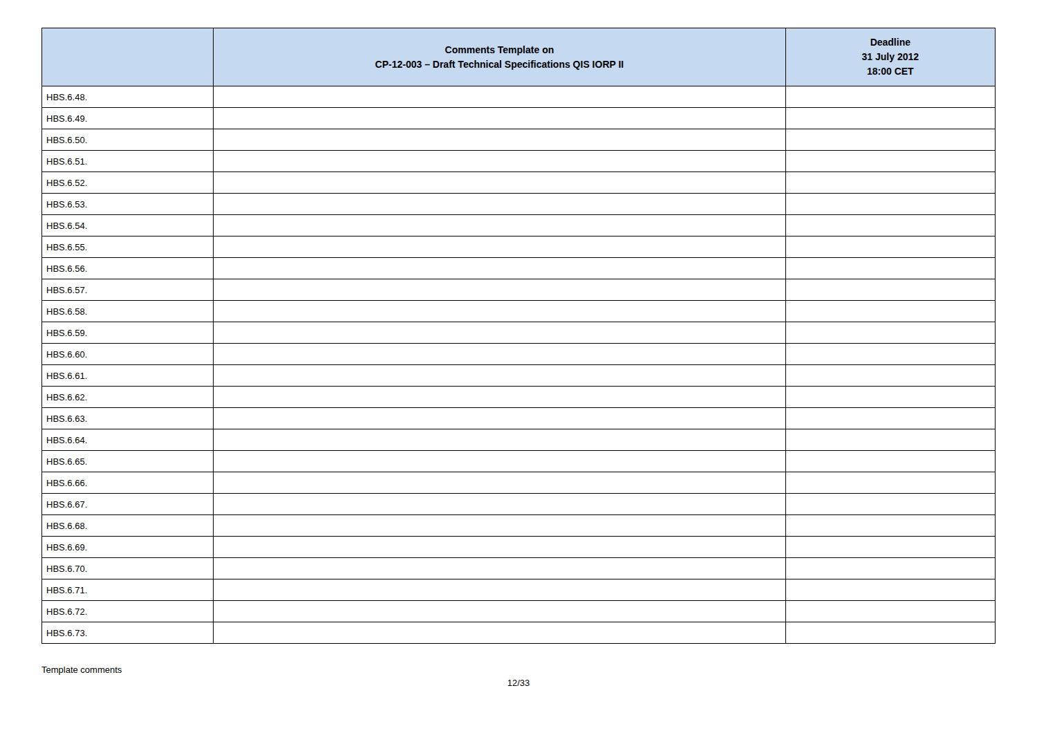| | Comments Template on CP-12-003 – Draft Technical Specifications QIS IORP II | Deadline 31 July 2012 18:00 CET |
| --- | --- | --- |
| HBS.6.48. | | |
| HBS.6.49. | | |
| HBS.6.50. | | |
| HBS.6.51. | | |
| HBS.6.52. | | |
| HBS.6.53. | | |
| HBS.6.54. | | |
| HBS.6.55. | | |
| HBS.6.56. | | |
| HBS.6.57. | | |
| HBS.6.58. | | |
| HBS.6.59. | | |
| HBS.6.60. | | |
| HBS.6.61. | | |
| HBS.6.62. | | |
| HBS.6.63. | | |
| HBS.6.64. | | |
| HBS.6.65. | | |
| HBS.6.66. | | |
| HBS.6.67. | | |
| HBS.6.68. | | |
| HBS.6.69. | | |
| HBS.6.70. | | |
| HBS.6.71. | | |
| HBS.6.72. | | |
| HBS.6.73. | | |
Template comments
12/33